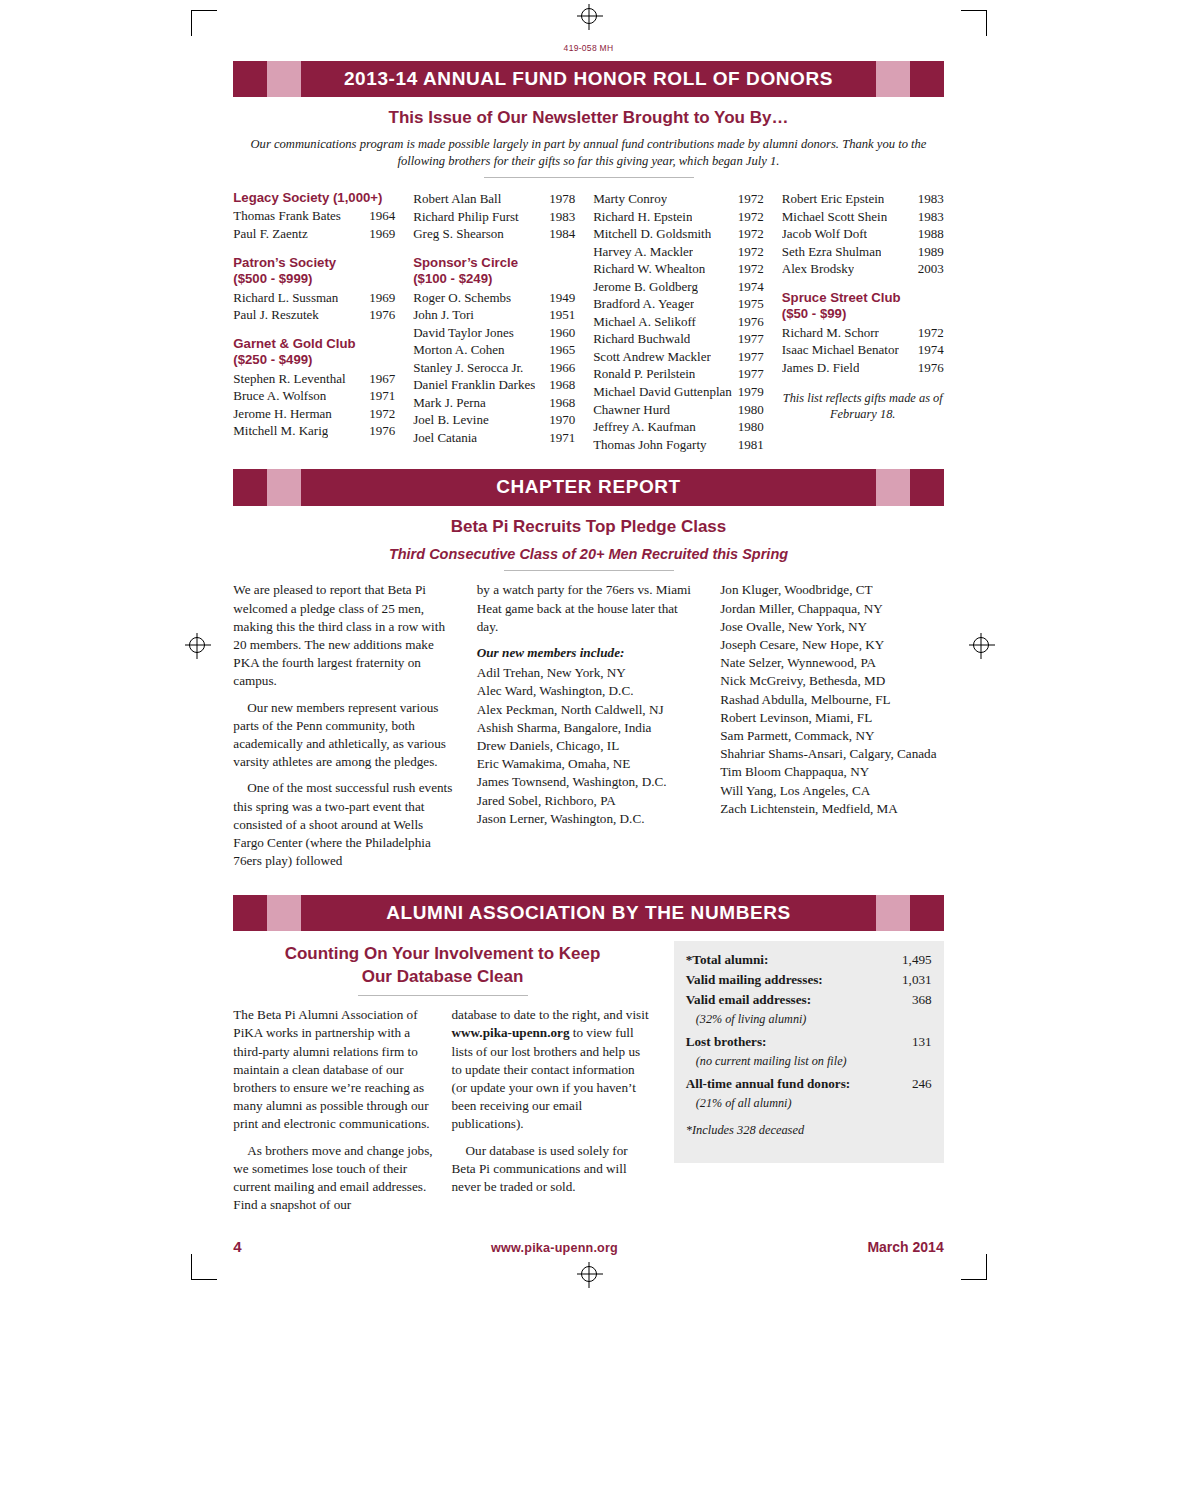419-058 MH
2013-14 Annual Fund Honor Roll of Donors
This Issue of Our Newsletter Brought to You By…
Our communications program is made possible largely in part by annual fund contributions made by alumni donors. Thank you to the
following brothers for their gifts so far this giving year, which began July 1.
Legacy Society (1,000+)
Thomas Frank Bates 1964
Paul F. Zaentz 1969
Patron’s Society
($500 - $999)
Richard L. Sussman 1969
Paul J. Reszutek 1976
Garnet & Gold Club
($250 - $499)
Stephen R. Leventhal 1967
Bruce A. Wolfson 1971
Jerome H. Herman 1972
Mitchell M. Karig 1976
Robert Alan Ball 1978
Richard Philip Furst 1983
Greg S. Shearson 1984
Sponsor’s Circle
($100 - $249)
Roger O. Schembs 1949
John J. Tori 1951
David Taylor Jones 1960
Morton A. Cohen 1965
Stanley J. Serocca Jr. 1966
Daniel Franklin Darkes 1968
Mark J. Perna 1968
Joel B. Levine 1970
Joel Catania 1971
Marty Conroy 1972
Richard H. Epstein 1972
Mitchell D. Goldsmith 1972
Harvey A. Mackler 1972
Richard W. Whealton 1972
Jerome B. Goldberg 1974
Bradford A. Yeager 1975
Michael A. Selikoff 1976
Richard Buchwald 1977
Scott Andrew Mackler 1977
Ronald P. Perilstein 1977
Michael David Guttenplan 1979
Chawner Hurd 1980
Jeffrey A. Kaufman 1980
Thomas John Fogarty 1981
Robert Eric Epstein 1983
Michael Scott Shein 1983
Jacob Wolf Doft 1988
Seth Ezra Shulman 1989
Alex Brodsky 2003
Spruce Street Club
($50 - $99)
Richard M. Schorr 1972
Isaac Michael Benator 1974
James D. Field 1976
This list reflects gifts made as of
February 18.
Chapter Report
Beta Pi Recruits Top Pledge Class
Third Consecutive Class of 20+ Men Recruited this Spring
We are pleased to report that Beta Pi welcomed a pledge class of 25 men, making this the third class in a row with 20 members. The new additions make PKA the fourth largest fraternity on campus.
Our new members represent various parts of the Penn community, both academically and athletically, as various varsity athletes are among the pledges.
One of the most successful rush events this spring was a two-part event that consisted of a shoot around at Wells Fargo Center (where the Philadelphia 76ers play) followed
by a watch party for the 76ers vs. Miami Heat game back at the house later that day.
Our new members include:
Adil Trehan, New York, NY
Alec Ward, Washington, D.C.
Alex Peckman, North Caldwell, NJ
Ashish Sharma, Bangalore, India
Drew Daniels, Chicago, IL
Eric Wamakima, Omaha, NE
James Townsend, Washington, D.C.
Jared Sobel, Richboro, PA
Jason Lerner, Washington, D.C.
Jon Kluger, Woodbridge, CT
Jordan Miller, Chappaqua, NY
Jose Ovalle, New York, NY
Joseph Cesare, New Hope, KY
Nate Selzer, Wynnewood, PA
Nick McGreivy, Bethesda, MD
Rashad Abdulla, Melbourne, FL
Robert Levinson, Miami, FL
Sam Parmett, Commack, NY
Shahriar Shams-Ansari, Calgary, Canada
Tim Bloom Chappaqua, NY
Will Yang, Los Angeles, CA
Zach Lichtenstein, Medfield, MA
Alumni Association by the Numbers
Counting On Your Involvement to Keep
Our Database Clean
The Beta Pi Alumni Association of PiKA works in partnership with a third-party alumni relations firm to maintain a clean database of our brothers to ensure we’re reaching as many alumni as possible through our print and electronic communications.
As brothers move and change jobs, we sometimes lose touch of their current mailing and email addresses. Find a snapshot of our
database to date to the right, and visit www.pika-upenn.org to view full lists of our lost brothers and help us to update their contact information (or update your own if you haven’t been receiving our email publications).
Our database is used solely for Beta Pi communications and will never be traded or sold.
*Total alumni: 1,495
Valid mailing addresses: 1,031
Valid email addresses: 368
(32% of living alumni)
Lost brothers: 131
(no current mailing list on file)
All-time annual fund donors: 246
(21% of all alumni)
*Includes 328 deceased
4
www.pika-upenn.org
March 2014